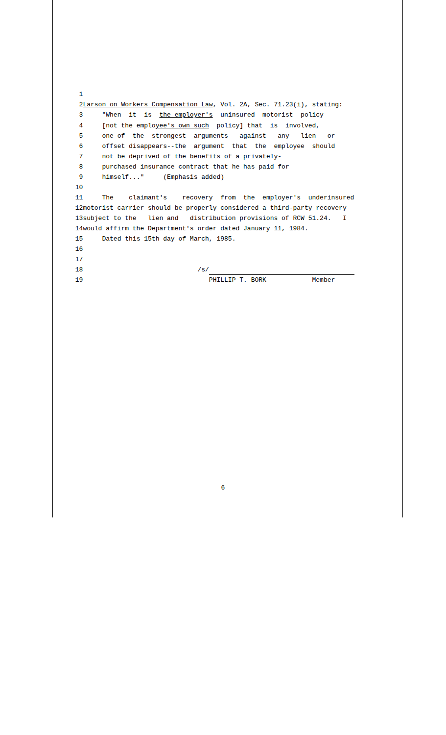| 1 | |
| 2 | Larson on Workers Compensation Law , Vol. 2A, Sec. 71.23(i), stating: |
| 3 | "When it is the employer's uninsured motorist policy |
| 4 | [not the emplo yee's own such policy] that is involved, |
| 5 | one of the strongest arguments against any lien or |
| 6 | offset disappears--the argument that the employee should |
| 7 | not be deprived of the benefits of a privately- |
| 8 | purchased insurance contract that he has paid for |
| 9 | himself..." (Emphasis added) |
| 10 | |
| 11 | The claimant's recovery from the employer's underinsured |
| 12 | motorist carrier should be properly considered a third-party recovery |
| 13 | subject to the lien and distribution provisions of RCW 51.24. I |
| 14 | would affirm the Department's order dated January 11, 1984. |
| 15 | Dated this 15th day of March, 1985. |
| 16 | |
| 17 | |
| 18 | /s/ |
| 19 | PHILLIP T. BORK Member |
6